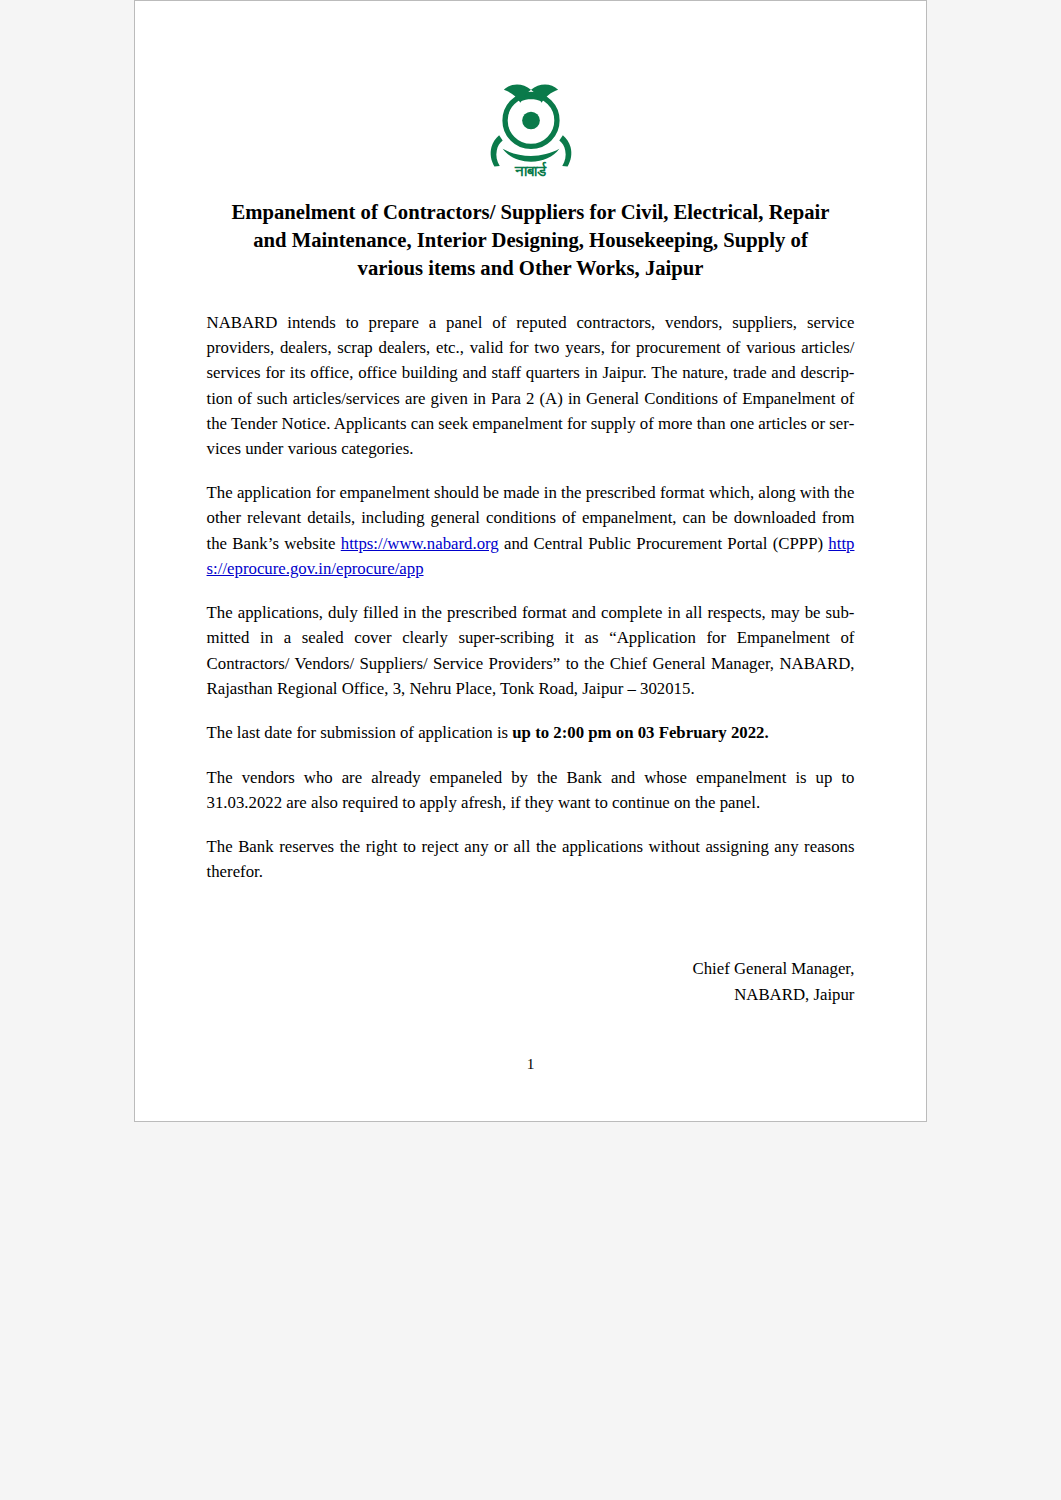नाबार्ड
Empanelment of Contractors/ Suppliers for Civil, Electrical, Repair and Maintenance, Interior Designing, Housekeeping, Supply of various items and Other Works, Jaipur
NABARD intends to prepare a panel of reputed contractors, vendors, suppliers, service providers, dealers, scrap dealers, etc., valid for two years, for procurement of various articles/ services for its office, office building and staff quarters in Jaipur. The nature, trade and description of such articles/services are given in Para 2 (A) in General Conditions of Empanelment of the Tender Notice. Applicants can seek empanelment for supply of more than one articles or services under various categories.
The application for empanelment should be made in the prescribed format which, along with the other relevant details, including general conditions of empanelment, can be downloaded from the Bank’s website https://www.nabard.org and Central Public Procurement Portal (CPPP) https://eprocure.gov.in/eprocure/app
The applications, duly filled in the prescribed format and complete in all respects, may be submitted in a sealed cover clearly super-scribing it as “Application for Empanelment of Contractors/ Vendors/ Suppliers/ Service Providers” to the Chief General Manager, NABARD, Rajasthan Regional Office, 3, Nehru Place, Tonk Road, Jaipur – 302015.
The last date for submission of application is up to 2:00 pm on 03 February 2022.
The vendors who are already empaneled by the Bank and whose empanelment is up to 31.03.2022 are also required to apply afresh, if they want to continue on the panel.
The Bank reserves the right to reject any or all the applications without assigning any reasons therefor.
Chief General Manager,
NABARD, Jaipur
1